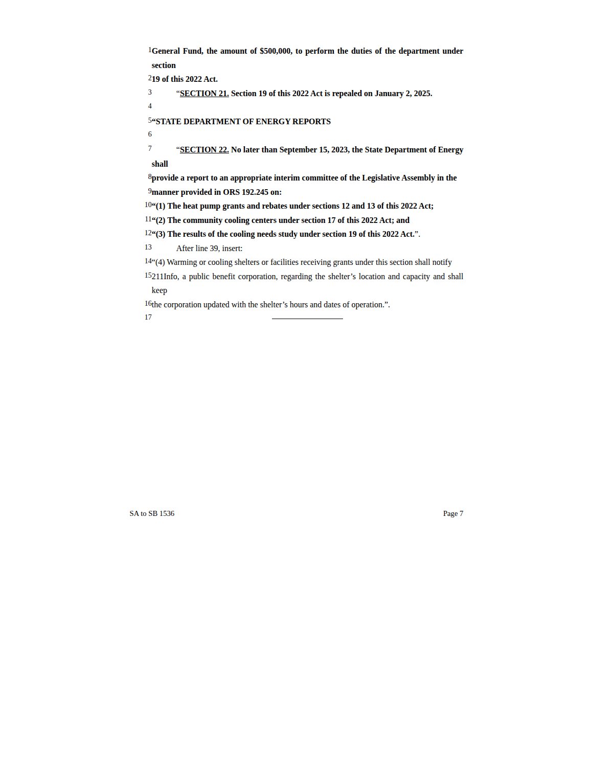| 1 | General Fund, the amount of $500,000, to perform the duties of the department under section |
| 2 | 19 of this 2022 Act. |
| 3 | “ SECTION 21. Section 19 of this 2022 Act is repealed on January 2, 2025. |
| 4 | |
| 5 | “STATE DEPARTMENT OF ENERGY REPORTS |
| 6 | |
| 7 | “ SECTION 22. No later than September 15, 2023, the State Department of Energy shall |
| 8 | provide a report to an appropriate interim committee of the Legislative Assembly in the |
| 9 | manner provided in ORS 192.245 on: |
| 10 | “(1) The heat pump grants and rebates under sections 12 and 13 of this 2022 Act; |
| 11 | “(2) The community cooling centers under section 17 of this 2022 Act; and |
| 12 | “(3) The results of the cooling needs study under section 19 of this 2022 Act. ”. |
| 13 | After line 39, insert: |
| 14 | “(4) Warming or cooling shelters or facilities receiving grants under this section shall notify |
| 15 | 211Info, a public benefit corporation, regarding the shelter’s location and capacity and shall keep |
| 16 | the corporation updated with the shelter’s hours and dates of operation.”. |
| 17 | |
SA to SB 1536 Page 7